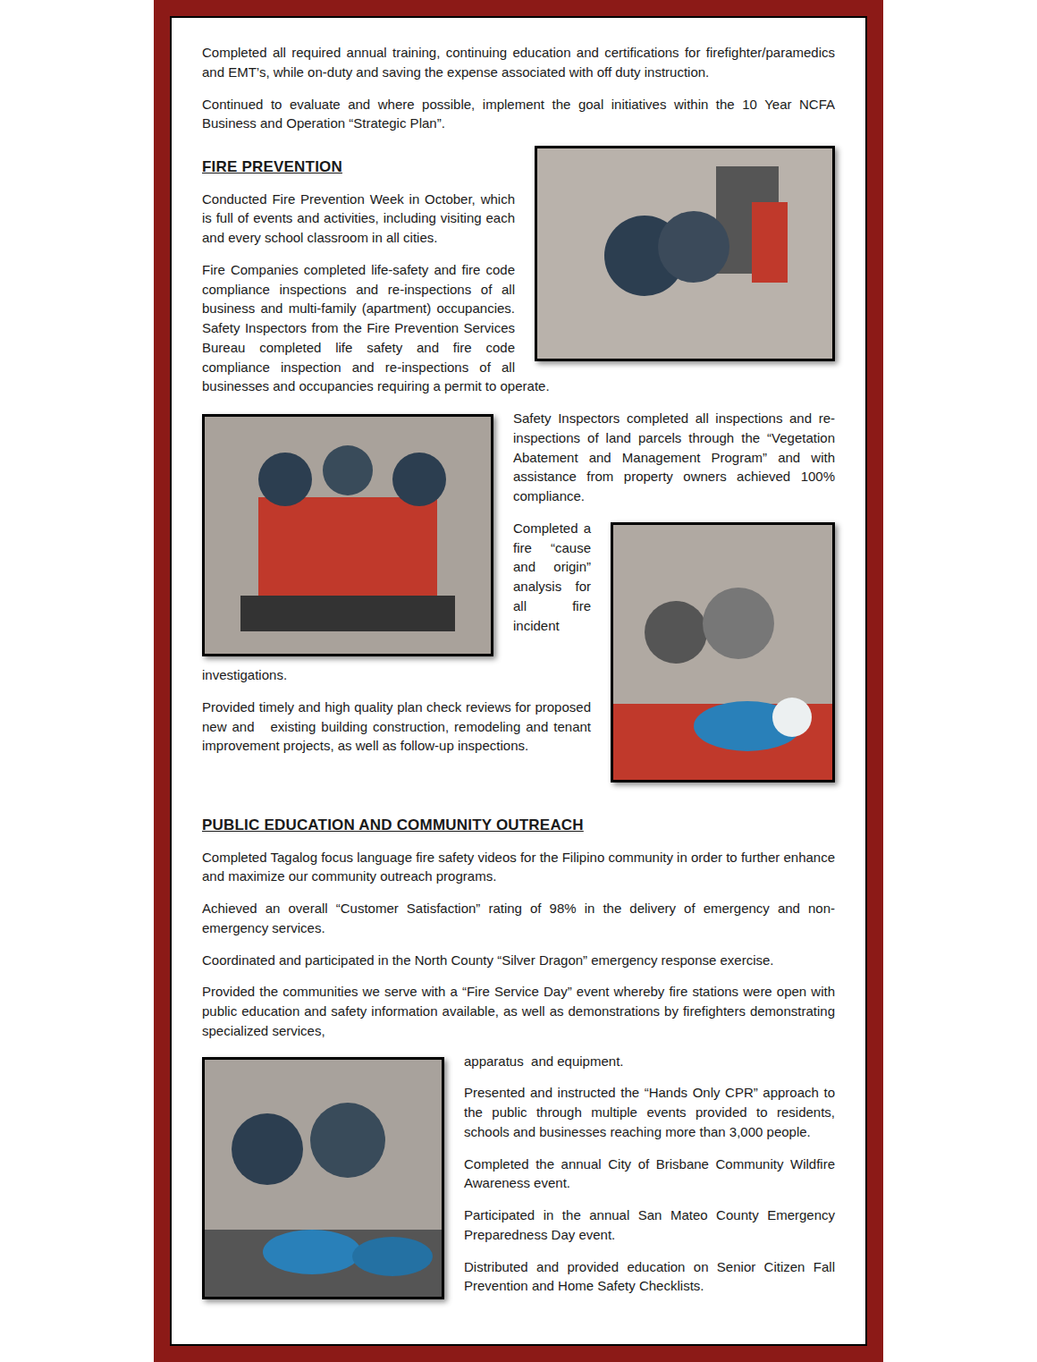Completed all required annual training, continuing education and certifications for firefighter/paramedics and EMT’s, while on-duty and saving the expense associated with off duty instruction.
Continued to evaluate and where possible, implement the goal initiatives within the 10 Year NCFA Business and Operation “Strategic Plan”.
Fire Prevention
Conducted Fire Prevention Week in October, which is full of events and activities, including visiting each and every school classroom in all cities.
Fire Companies completed life-safety and fire code compliance inspections and re-inspections of all business and multi-family (apartment) occupancies. Safety Inspectors from the Fire Prevention Services Bureau completed life safety and fire code compliance inspection and re-inspections of all businesses and occupancies requiring a permit to operate.
Safety Inspectors completed all inspections and re-inspections of land parcels through the “Vegetation Abatement and Management Program” and with assistance from property owners achieved 100% compliance.
Completed a fire “cause and origin” analysis for all fire incident investigations.
Provided timely and high quality plan check reviews for proposed new and existing building construction, remodeling and tenant improvement projects, as well as follow-up inspections.
Public Education and Community Outreach
Completed Tagalog focus language fire safety videos for the Filipino community in order to further enhance and maximize our community outreach programs.
Achieved an overall “Customer Satisfaction” rating of 98% in the delivery of emergency and non-emergency services.
Coordinated and participated in the North County “Silver Dragon” emergency response exercise.
Provided the communities we serve with a “Fire Service Day” event whereby fire stations were open with public education and safety information available, as well as demonstrations by firefighters demonstrating specialized services,
apparatus and equipment.
Presented and instructed the “Hands Only CPR” approach to the public through multiple events provided to residents, schools and businesses reaching more than 3,000 people.
Completed the annual City of Brisbane Community Wildfire Awareness event.
Participated in the annual San Mateo County Emergency Preparedness Day event.
Distributed and provided education on Senior Citizen Fall Prevention and Home Safety Checklists.